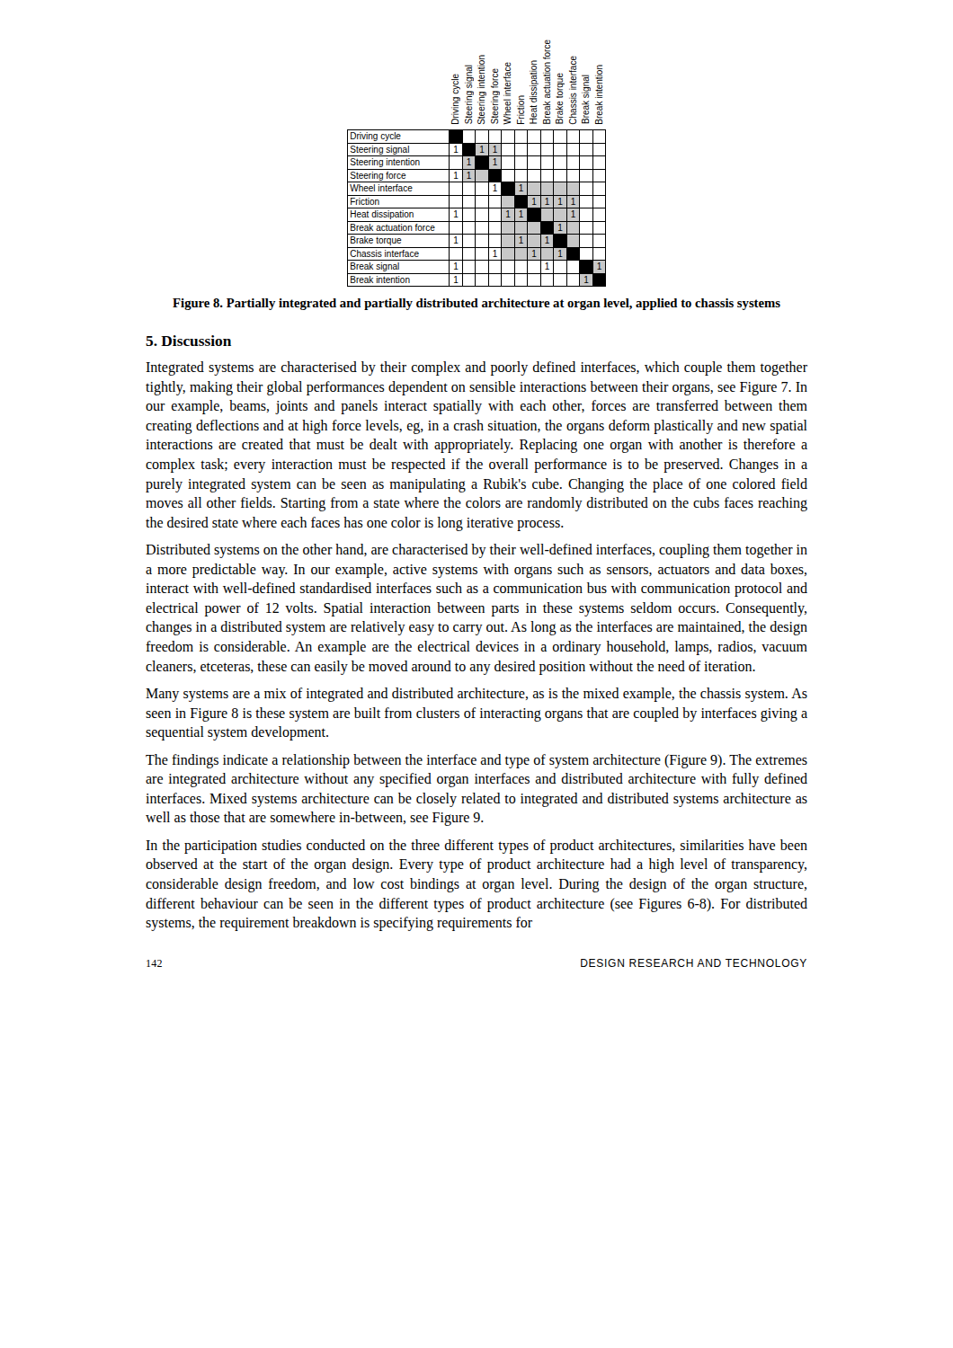| | Driving cycle | Steering signal | Steering intention | Steering force | Wheel interface | Friction | Heat dissipation | Break actuation force | Brake torque | Chassis interface | Break signal | Break intention |
| --- | --- | --- | --- | --- | --- | --- | --- | --- | --- | --- | --- | --- |
| Driving cycle | | | | | | | | | | | | |
| Steering signal | 1 | | 1 | 1 | | | | | | | | |
| Steering intention | | 1 | | 1 | | | | | | | | |
| Steering force | 1 | 1 | | | | | | | | | | |
| Wheel interface | | | | 1 | | 1 | | | | | | |
| Friction | | | | | | | 1 | 1 | 1 | 1 | | |
| Heat dissipation | 1 | | | | 1 | 1 | | | | 1 | | |
| Break actuation force | | | | | | | | | 1 | | | |
| Brake torque | 1 | | | | | 1 | | 1 | | | | |
| Chassis interface | | | | 1 | | | 1 | | 1 | | | |
| Break signal | 1 | | | | | | | 1 | | | | 1 |
| Break intention | 1 | | | | | | | | | | 1 | |
Figure 8. Partially integrated and partially distributed architecture at organ level, applied to chassis systems
5. Discussion
Integrated systems are characterised by their complex and poorly defined interfaces, which couple them together tightly, making their global performances dependent on sensible interactions between their organs, see Figure 7. In our example, beams, joints and panels interact spatially with each other, forces are transferred between them creating deflections and at high force levels, eg, in a crash situation, the organs deform plastically and new spatial interactions are created that must be dealt with appropriately. Replacing one organ with another is therefore a complex task; every interaction must be respected if the overall performance is to be preserved. Changes in a purely integrated system can be seen as manipulating a Rubik's cube. Changing the place of one colored field moves all other fields. Starting from a state where the colors are randomly distributed on the cubs faces reaching the desired state where each faces has one color is long iterative process.
Distributed systems on the other hand, are characterised by their well-defined interfaces, coupling them together in a more predictable way. In our example, active systems with organs such as sensors, actuators and data boxes, interact with well-defined standardised interfaces such as a communication bus with communication protocol and electrical power of 12 volts. Spatial interaction between parts in these systems seldom occurs. Consequently, changes in a distributed system are relatively easy to carry out. As long as the interfaces are maintained, the design freedom is considerable. An example are the electrical devices in a ordinary household, lamps, radios, vacuum cleaners, etceteras, these can easily be moved around to any desired position without the need of iteration.
Many systems are a mix of integrated and distributed architecture, as is the mixed example, the chassis system. As seen in Figure 8 is these system are built from clusters of interacting organs that are coupled by interfaces giving a sequential system development.
The findings indicate a relationship between the interface and type of system architecture (Figure 9). The extremes are integrated architecture without any specified organ interfaces and distributed architecture with fully defined interfaces. Mixed systems architecture can be closely related to integrated and distributed systems architecture as well as those that are somewhere in-between, see Figure 9.
In the participation studies conducted on the three different types of product architectures, similarities have been observed at the start of the organ design. Every type of product architecture had a high level of transparency, considerable design freedom, and low cost bindings at organ level. During the design of the organ structure, different behaviour can be seen in the different types of product architecture (see Figures 6-8). For distributed systems, the requirement breakdown is specifying requirements for
142 DESIGN RESEARCH AND TECHNOLOGY